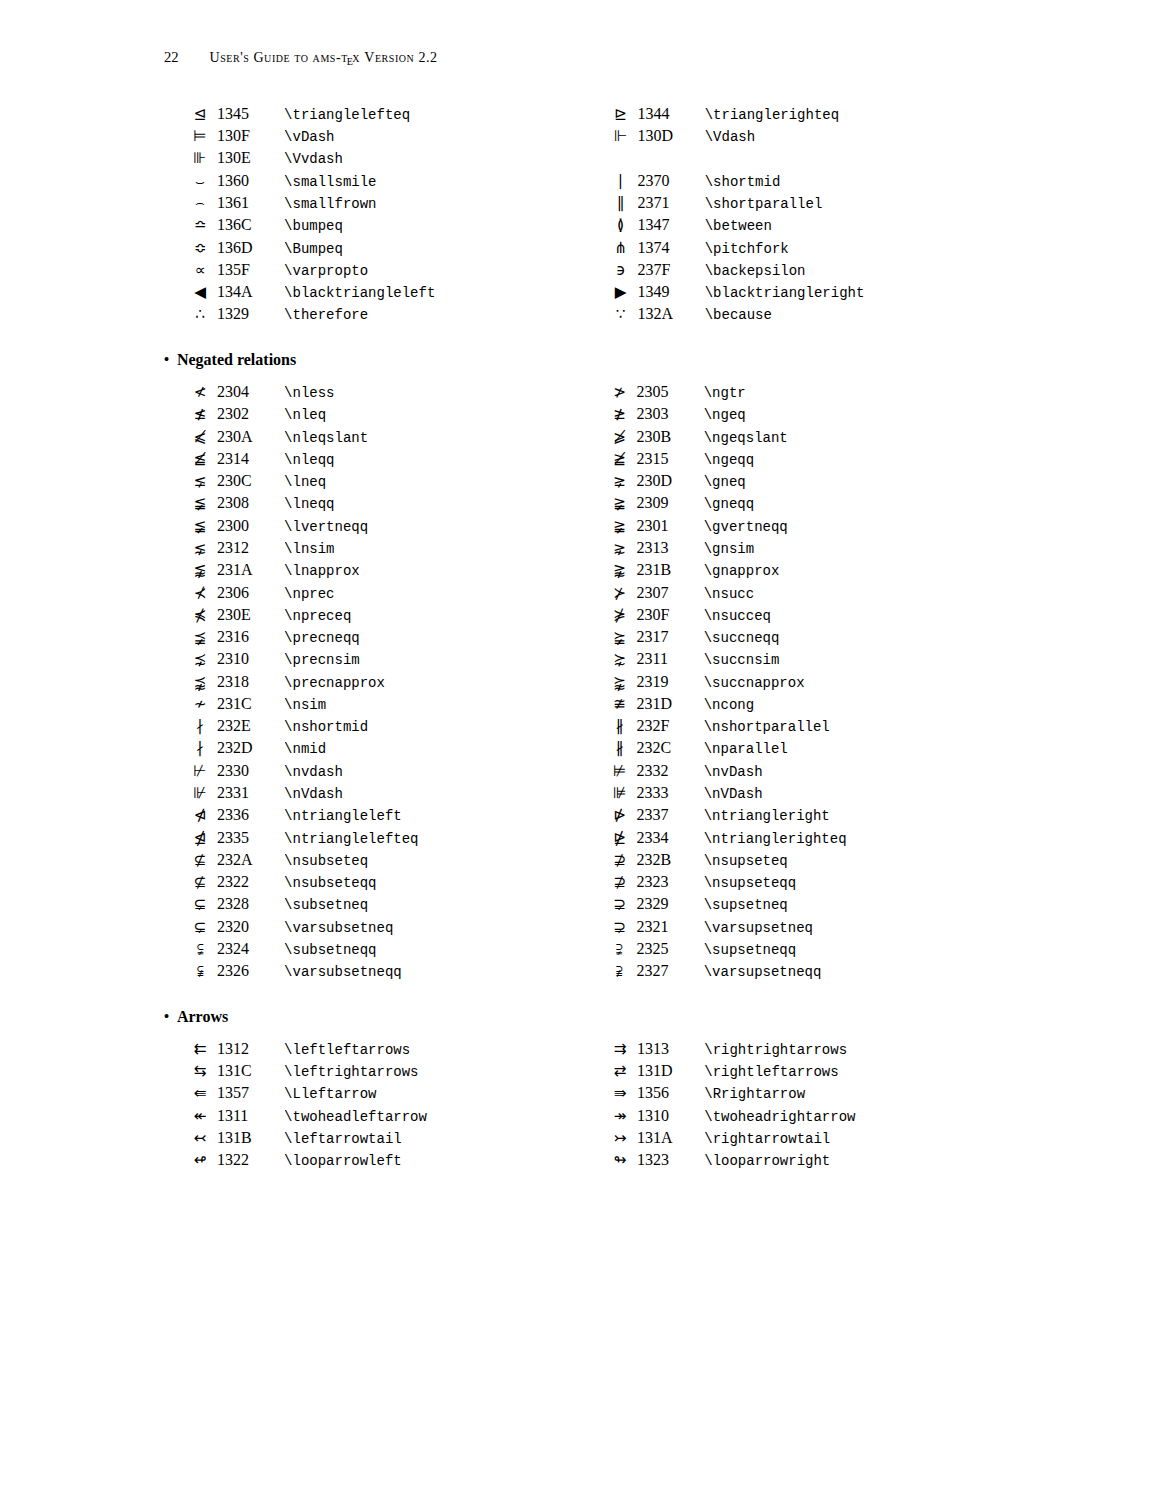22 User's Guide to AMS-TEX Version 2.2
| ⊴ | 1345 | \trianglelefteq | | ⊵ | 1344 | \trianglerighteq |
| ⊨ | 130F | \vDash | | ⊩ | 130D | \Vdash |
| ⊪ | 130E | \Vvdash | | | | |
| ⌣ | 1360 | \smallsmile | | ∣ | 2370 | \shortmid |
| ⌢ | 1361 | \smallfrown | | ∥ | 2371 | \shortparallel |
| ≏ | 136C | \bumpeq | | ≬ | 1347 | \between |
| ≎ | 136D | \Bumpeq | | ⋔ | 1374 | \pitchfork |
| ∝ | 135F | \varpropto | | ϶ | 237F | \backepsilon |
| ◀ | 134A | \blacktriangleleft | | ▶ | 1349 | \blacktriangleright |
| ∴ | 1329 | \therefore | | ∵ | 132A | \because |
Negated relations
| ≮ | 2304 | \nless | | ≯ | 2305 | \ngtr |
| ≰ | 2302 | \nleq | | ≱ | 2303 | \ngeq |
| ⩽̸ | 230A | \nleqslant | | ⩾̸ | 230B | \ngeqslant |
| ≦̸ | 2314 | \nleqq | | ≧̸ | 2315 | \ngeqq |
| ⪇ | 230C | \lneq | | ⪈ | 230D | \gneq |
| ≨ | 2308 | \lneqq | | ≩ | 2309 | \gneqq |
| ≨︀ | 2300 | \lvertneqq | | ≩︀ | 2301 | \gvertneqq |
| ⋦ | 2312 | \lnsim | | ⋧ | 2313 | \gnsim |
| ⪉ | 231A | \lnapprox | | ⪊ | 231B | \gnapprox |
| ⊀ | 2306 | \nprec | | ⊁ | 2307 | \nsucc |
| ⋠ | 230E | \npreceq | | ⋡ | 230F | \nsucceq |
| ⪵ | 2316 | \precneqq | | ⪶ | 2317 | \succneqq |
| ⋨ | 2310 | \precnsim | | ⋩ | 2311 | \succnsim |
| ⪹ | 2318 | \precnapprox | | ⪺ | 2319 | \succnapprox |
| ≁ | 231C | \nsim | | ≇ | 231D | \ncong |
| ∤ | 232E | \nshortmid | | ∦ | 232F | \nshortparallel |
| ∤ | 232D | \nmid | | ∦ | 232C | \nparallel |
| ⊬ | 2330 | \nvdash | | ⊭ | 2332 | \nvDash |
| ⊮ | 2331 | \nVdash | | ⊯ | 2333 | \nVDash |
| ⋪ | 2336 | \ntriangleleft | | ⋫ | 2337 | \ntriangleright |
| ⋬ | 2335 | \ntrianglelefteq | | ⋭ | 2334 | \ntrianglerighteq |
| ⊈ | 232A | \nsubseteq | | ⊉ | 232B | \nsupseteq |
| ⊈ | 2322 | \nsubseteqq | | ⊉ | 2323 | \nsupseteqq |
| ⊊ | 2328 | \subsetneq | | ⊋ | 2329 | \supsetneq |
| ⊊︀ | 2320 | \varsubsetneq | | ⊋︀ | 2321 | \varsupsetneq |
| ⫋ | 2324 | \subsetneqq | | ⫌ | 2325 | \supsetneqq |
| ⫋︀ | 2326 | \varsubsetneqq | | ⫌︀ | 2327 | \varsupsetneqq |
Arrows
| ⇇ | 1312 | \leftleftarrows | | ⇉ | 1313 | \rightrightarrows |
| ⇆ | 131C | \leftrightarrows | | ⇄ | 131D | \rightleftarrows |
| ⇚ | 1357 | \Lleftarrow | | ⇛ | 1356 | \Rrightarrow |
| ↞ | 1311 | \twoheadleftarrow | | ↠ | 1310 | \twoheadrightarrow |
| ↢ | 131B | \leftarrowtail | | ↣ | 131A | \rightarrowtail |
| ↫ | 1322 | \looparrowleft | | ↬ | 1323 | \looparrowright |